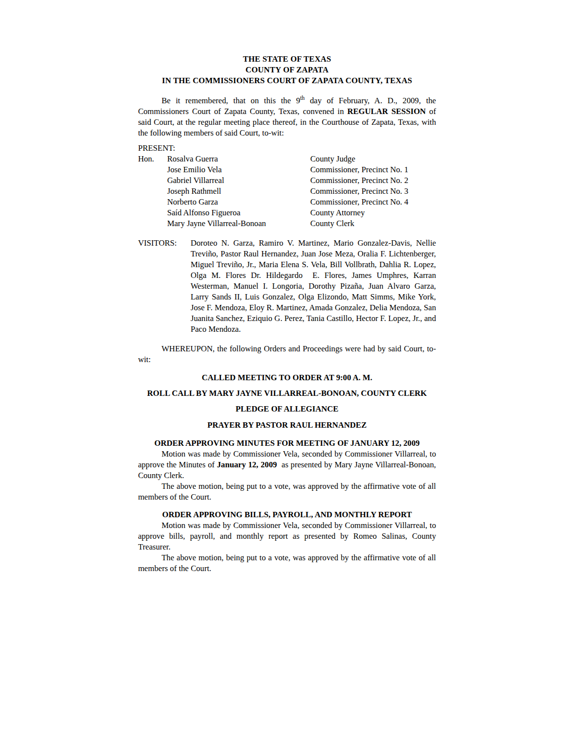THE STATE OF TEXAS
COUNTY OF ZAPATA
IN THE COMMISSIONERS COURT OF ZAPATA COUNTY, TEXAS
Be it remembered, that on this the 9th day of February, A. D., 2009, the Commissioners Court of Zapata County, Texas, convened in REGULAR SESSION of said Court, at the regular meeting place thereof, in the Courthouse of Zapata, Texas, with the following members of said Court, to-wit:
PRESENT:
| Hon. | Rosalva Guerra | County Judge |
| | Jose Emilio Vela | Commissioner, Precinct No. 1 |
| | Gabriel Villarreal | Commissioner, Precinct No. 2 |
| | Joseph Rathmell | Commissioner, Precinct No. 3 |
| | Norberto Garza | Commissioner, Precinct No. 4 |
| | Saíd Alfonso Figueroa | County Attorney |
| | Mary Jayne Villarreal-Bonoan | County Clerk |
| VISITORS: | Doroteo N. Garza, Ramiro V. Martinez, Mario Gonzalez-Davis, Nellie Treviño, Pastor Raul Hernandez, Juan Jose Meza, Oralia F. Lichtenberger, Miguel Treviño, Jr., Maria Elena S. Vela, Bill Vollbrath, Dahlia R. Lopez, Olga M. Flores Dr. Hildegardo E. Flores, James Umphres, Karran Westerman, Manuel I. Longoria, Dorothy Pizaña, Juan Alvaro Garza, Larry Sands II, Luis Gonzalez, Olga Elizondo, Matt Simms, Mike York, Jose F. Mendoza, Eloy R. Martinez, Amada Gonzalez, Delia Mendoza, San Juanita Sanchez, Eziquio G. Perez, Tania Castillo, Hector F. Lopez, Jr., and Paco Mendoza. |
WHEREUPON, the following Orders and Proceedings were had by said Court, to-wit:
CALLED MEETING TO ORDER AT 9:00 A. M.
ROLL CALL BY MARY JAYNE VILLARREAL-BONOAN, COUNTY CLERK
PLEDGE OF ALLEGIANCE
PRAYER BY PASTOR RAUL HERNANDEZ
ORDER APPROVING MINUTES FOR MEETING OF JANUARY 12, 2009
Motion was made by Commissioner Vela, seconded by Commissioner Villarreal, to approve the Minutes of January 12, 2009 as presented by Mary Jayne Villarreal-Bonoan, County Clerk.
The above motion, being put to a vote, was approved by the affirmative vote of all members of the Court.
ORDER APPROVING BILLS, PAYROLL, AND MONTHLY REPORT
Motion was made by Commissioner Vela, seconded by Commissioner Villarreal, to approve bills, payroll, and monthly report as presented by Romeo Salinas, County Treasurer.
The above motion, being put to a vote, was approved by the affirmative vote of all members of the Court.